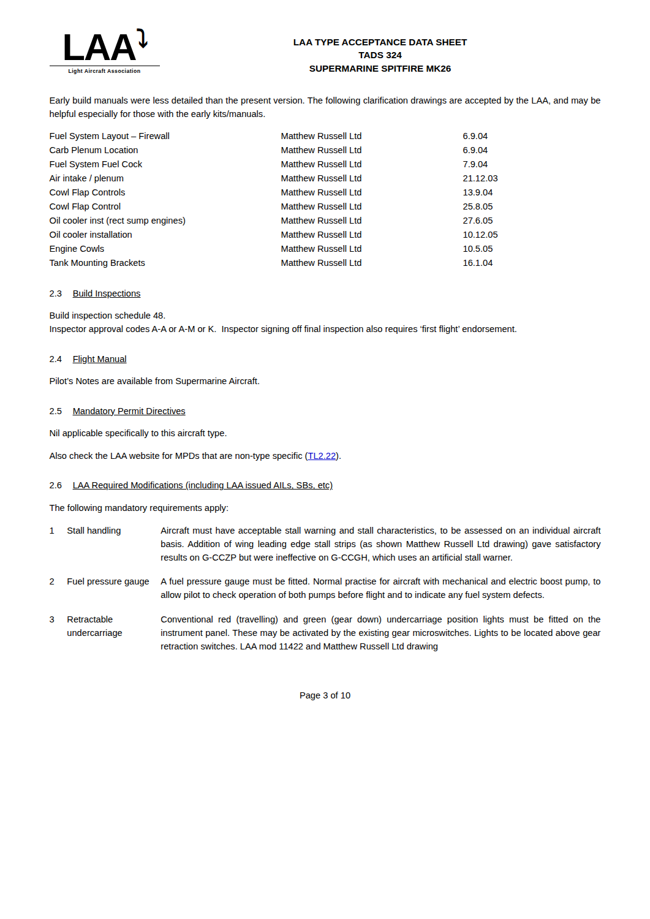LAA⤵
Light Aircraft Association
LAA TYPE ACCEPTANCE DATA SHEET
TADS 324
SUPERMARINE SPITFIRE MK26
Early build manuals were less detailed than the present version. The following clarification drawings are accepted by the LAA, and may be helpful especially for those with the early kits/manuals.
| Fuel System Layout – Firewall | Matthew Russell Ltd | 6.9.04 |
| Carb Plenum Location | Matthew Russell Ltd | 6.9.04 |
| Fuel System Fuel Cock | Matthew Russell Ltd | 7.9.04 |
| Air intake / plenum | Matthew Russell Ltd | 21.12.03 |
| Cowl Flap Controls | Matthew Russell Ltd | 13.9.04 |
| Cowl Flap Control | Matthew Russell Ltd | 25.8.05 |
| Oil cooler inst (rect sump engines) | Matthew Russell Ltd | 27.6.05 |
| Oil cooler installation | Matthew Russell Ltd | 10.12.05 |
| Engine Cowls | Matthew Russell Ltd | 10.5.05 |
| Tank Mounting Brackets | Matthew Russell Ltd | 16.1.04 |
2.3 Build Inspections
Build inspection schedule 48.
Inspector approval codes A-A or A-M or K. Inspector signing off final inspection also requires ‘first flight’ endorsement.
2.4 Flight Manual
Pilot’s Notes are available from Supermarine Aircraft.
2.5 Mandatory Permit Directives
Nil applicable specifically to this aircraft type.
Also check the LAA website for MPDs that are non-type specific (TL2.22).
2.6 LAA Required Modifications (including LAA issued AILs, SBs, etc)
The following mandatory requirements apply:
| 1 | Stall handling | Aircraft must have acceptable stall warning and stall characteristics, to be assessed on an individual aircraft basis. Addition of wing leading edge stall strips (as shown Matthew Russell Ltd drawing) gave satisfactory results on G-CCZP but were ineffective on G-CCGH, which uses an artificial stall warner. |
| 2 | Fuel pressure gauge | A fuel pressure gauge must be fitted. Normal practise for aircraft with mechanical and electric boost pump, to allow pilot to check operation of both pumps before flight and to indicate any fuel system defects. |
| 3 | Retractable undercarriage | Conventional red (travelling) and green (gear down) undercarriage position lights must be fitted on the instrument panel. These may be activated by the existing gear microswitches. Lights to be located above gear retraction switches. LAA mod 11422 and Matthew Russell Ltd drawing |
Page 3 of 10